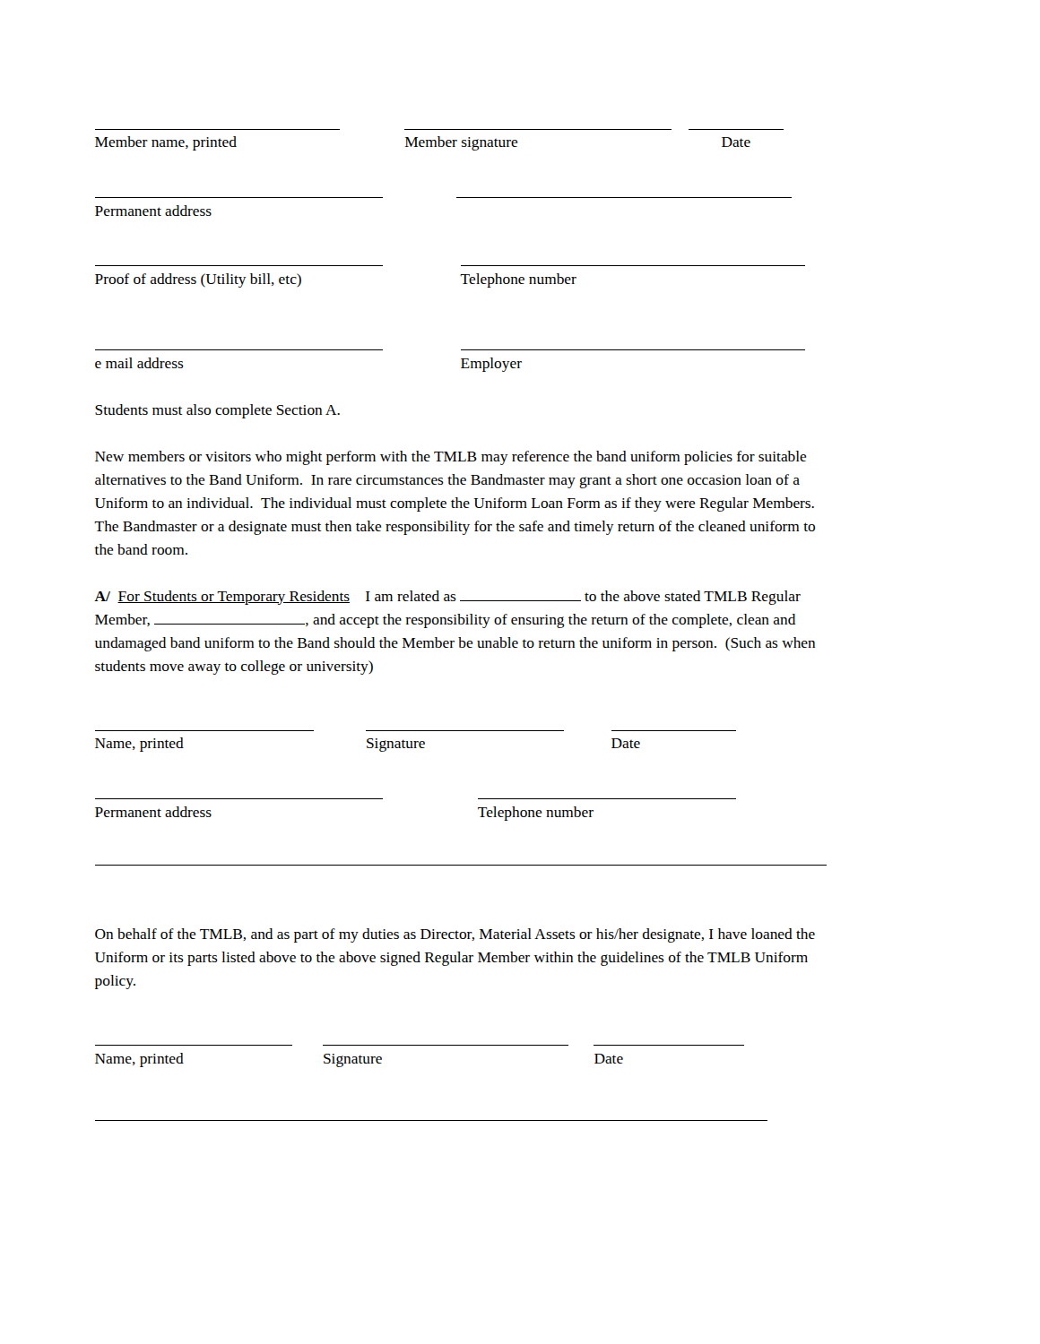Member name, printed
Member signature
Date
Permanent address
Proof of address (Utility bill, etc)
Telephone number
e mail address
Employer
Students must also complete Section A.
New members or visitors who might perform with the TMLB may reference the band uniform policies for suitable alternatives to the Band Uniform. In rare circumstances the Bandmaster may grant a short one occasion loan of a Uniform to an individual. The individual must complete the Uniform Loan Form as if they were Regular Members. The Bandmaster or a designate must then take responsibility for the safe and timely return of the cleaned uniform to the band room.
A/ For Students or Temporary Residents I am related as to the above stated TMLB Regular Member, , and accept the responsibility of ensuring the return of the complete, clean and undamaged band uniform to the Band should the Member be unable to return the uniform in person. (Such as when students move away to college or university)
Name, printed
Signature
Date
Permanent address
Telephone number
On behalf of the TMLB, and as part of my duties as Director, Material Assets or his/her designate, I have loaned the Uniform or its parts listed above to the above signed Regular Member within the guidelines of the TMLB Uniform policy.
Name, printed
Signature
Date